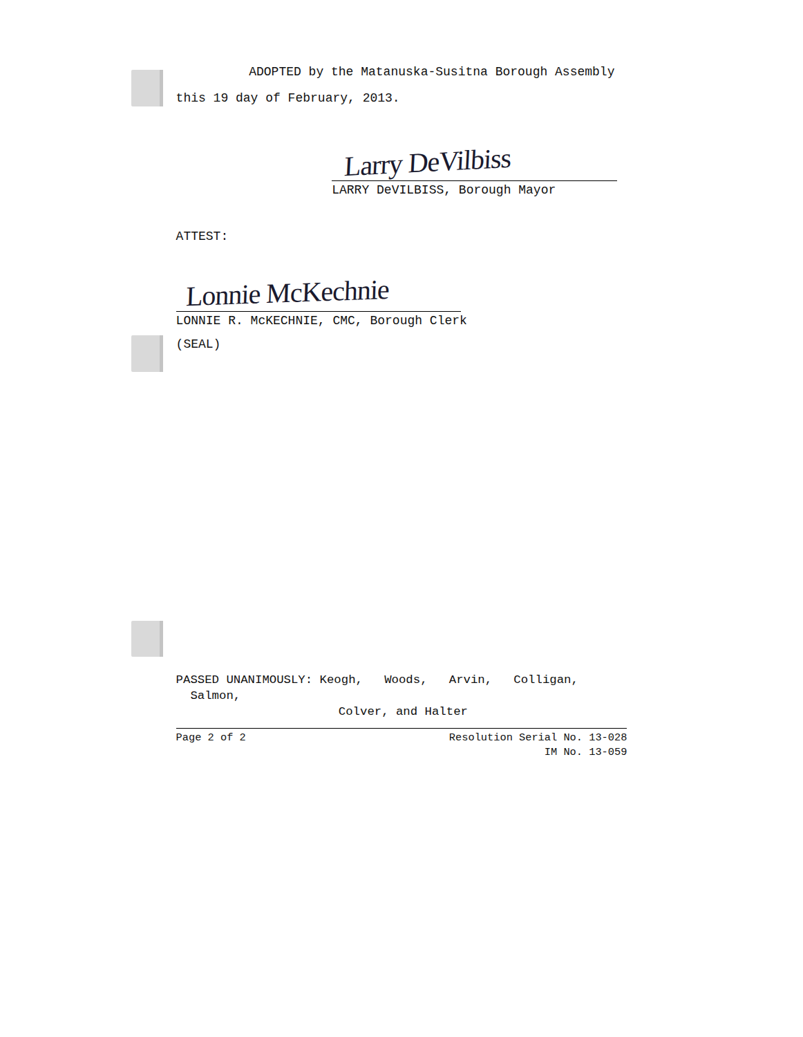ADOPTED by the Matanuska-Susitna Borough Assembly this 19 day of February, 2013.
Larry DeVilbiss
LARRY DeVILBISS, Borough Mayor
ATTEST:
Lonnie McKechnie
LONNIE R. McKECHNIE, CMC, Borough Clerk
(SEAL)
PASSED UNANIMOUSLY: Keogh, Woods, Arvin, Colligan, Salmon,
Colver, and Halter
Page 2 of 2
Resolution Serial No. 13-028
IM No. 13-059